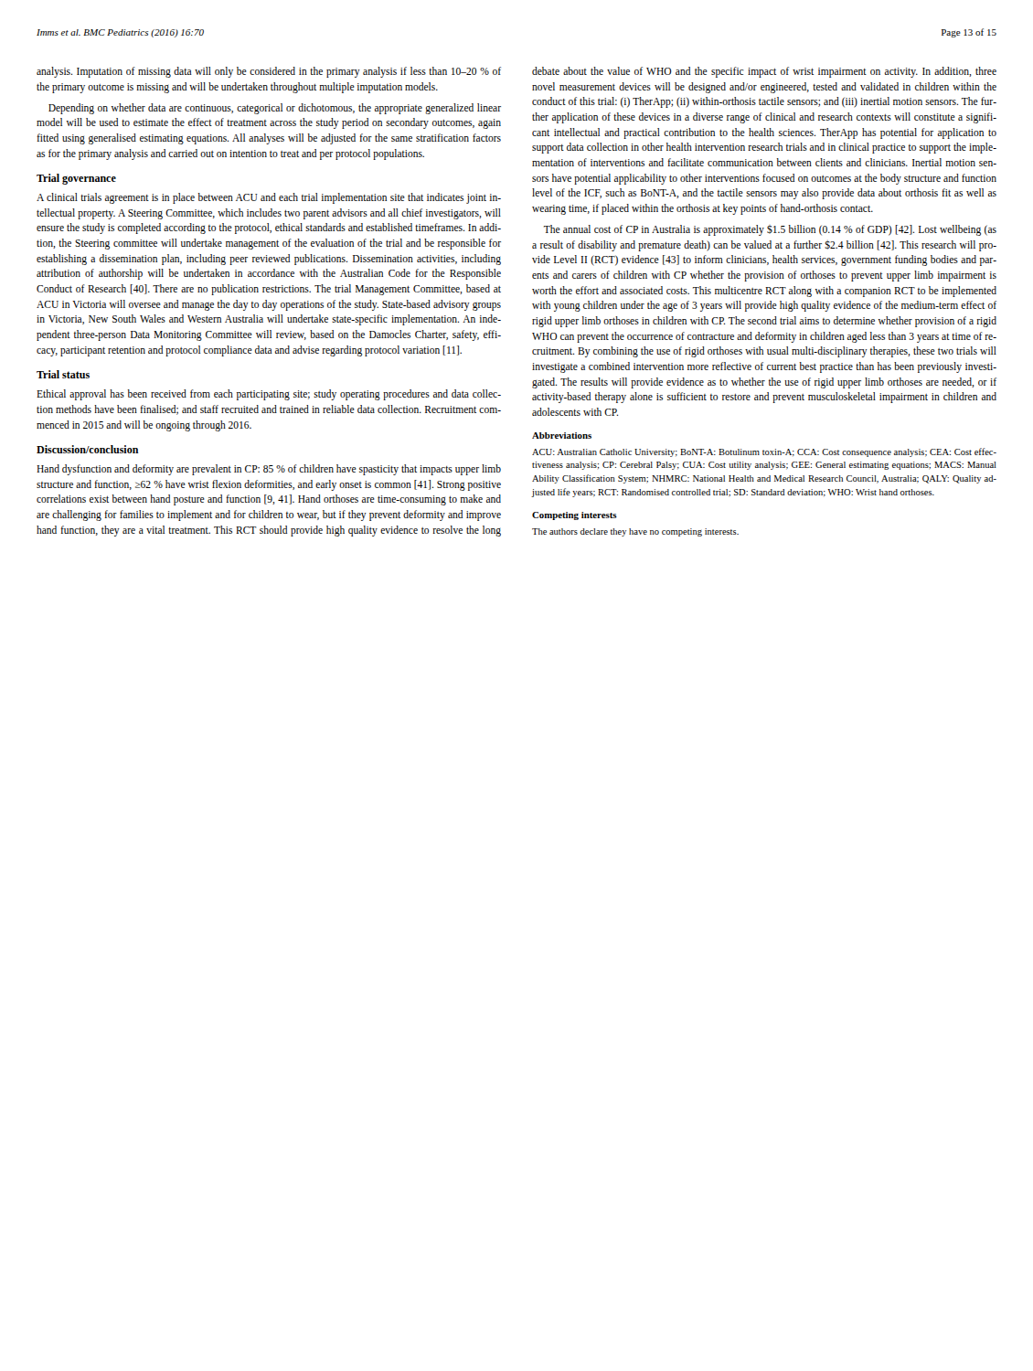Imms et al. BMC Pediatrics (2016) 16:70
Page 13 of 15
analysis. Imputation of missing data will only be considered in the primary analysis if less than 10–20 % of the primary outcome is missing and will be undertaken throughout multiple imputation models.
Depending on whether data are continuous, categorical or dichotomous, the appropriate generalized linear model will be used to estimate the effect of treatment across the study period on secondary outcomes, again fitted using generalised estimating equations. All analyses will be adjusted for the same stratification factors as for the primary analysis and carried out on intention to treat and per protocol populations.
Trial governance
A clinical trials agreement is in place between ACU and each trial implementation site that indicates joint intellectual property. A Steering Committee, which includes two parent advisors and all chief investigators, will ensure the study is completed according to the protocol, ethical standards and established timeframes. In addition, the Steering committee will undertake management of the evaluation of the trial and be responsible for establishing a dissemination plan, including peer reviewed publications. Dissemination activities, including attribution of authorship will be undertaken in accordance with the Australian Code for the Responsible Conduct of Research [40]. There are no publication restrictions. The trial Management Committee, based at ACU in Victoria will oversee and manage the day to day operations of the study. State-based advisory groups in Victoria, New South Wales and Western Australia will undertake state-specific implementation. An independent three-person Data Monitoring Committee will review, based on the Damocles Charter, safety, efficacy, participant retention and protocol compliance data and advise regarding protocol variation [11].
Trial status
Ethical approval has been received from each participating site; study operating procedures and data collection methods have been finalised; and staff recruited and trained in reliable data collection. Recruitment commenced in 2015 and will be ongoing through 2016.
Discussion/conclusion
Hand dysfunction and deformity are prevalent in CP: 85 % of children have spasticity that impacts upper limb structure and function, ≥62 % have wrist flexion deformities, and early onset is common [41]. Strong positive correlations exist between hand posture and function [9, 41]. Hand orthoses are time-consuming to make and are challenging for families to implement and for children to wear, but if they prevent deformity and improve hand function, they are a vital treatment. This RCT should provide high quality evidence to resolve the long debate about the value of WHO and the specific impact of wrist impairment on activity. In addition, three novel measurement devices will be designed and/or engineered, tested and validated in children within the conduct of this trial: (i) TherApp; (ii) within-orthosis tactile sensors; and (iii) inertial motion sensors. The further application of these devices in a diverse range of clinical and research contexts will constitute a significant intellectual and practical contribution to the health sciences. TherApp has potential for application to support data collection in other health intervention research trials and in clinical practice to support the implementation of interventions and facilitate communication between clients and clinicians. Inertial motion sensors have potential applicability to other interventions focused on outcomes at the body structure and function level of the ICF, such as BoNT-A, and the tactile sensors may also provide data about orthosis fit as well as wearing time, if placed within the orthosis at key points of hand-orthosis contact.
The annual cost of CP in Australia is approximately $1.5 billion (0.14 % of GDP) [42]. Lost wellbeing (as a result of disability and premature death) can be valued at a further $2.4 billion [42]. This research will provide Level II (RCT) evidence [43] to inform clinicians, health services, government funding bodies and parents and carers of children with CP whether the provision of orthoses to prevent upper limb impairment is worth the effort and associated costs. This multicentre RCT along with a companion RCT to be implemented with young children under the age of 3 years will provide high quality evidence of the medium-term effect of rigid upper limb orthoses in children with CP. The second trial aims to determine whether provision of a rigid WHO can prevent the occurrence of contracture and deformity in children aged less than 3 years at time of recruitment. By combining the use of rigid orthoses with usual multi-disciplinary therapies, these two trials will investigate a combined intervention more reflective of current best practice than has been previously investigated. The results will provide evidence as to whether the use of rigid upper limb orthoses are needed, or if activity-based therapy alone is sufficient to restore and prevent musculoskeletal impairment in children and adolescents with CP.
Abbreviations
ACU: Australian Catholic University; BoNT-A: Botulinum toxin-A; CCA: Cost consequence analysis; CEA: Cost effectiveness analysis; CP: Cerebral Palsy; CUA: Cost utility analysis; GEE: General estimating equations; MACS: Manual Ability Classification System; NHMRC: National Health and Medical Research Council, Australia; QALY: Quality adjusted life years; RCT: Randomised controlled trial; SD: Standard deviation; WHO: Wrist hand orthoses.
Competing interests
The authors declare they have no competing interests.